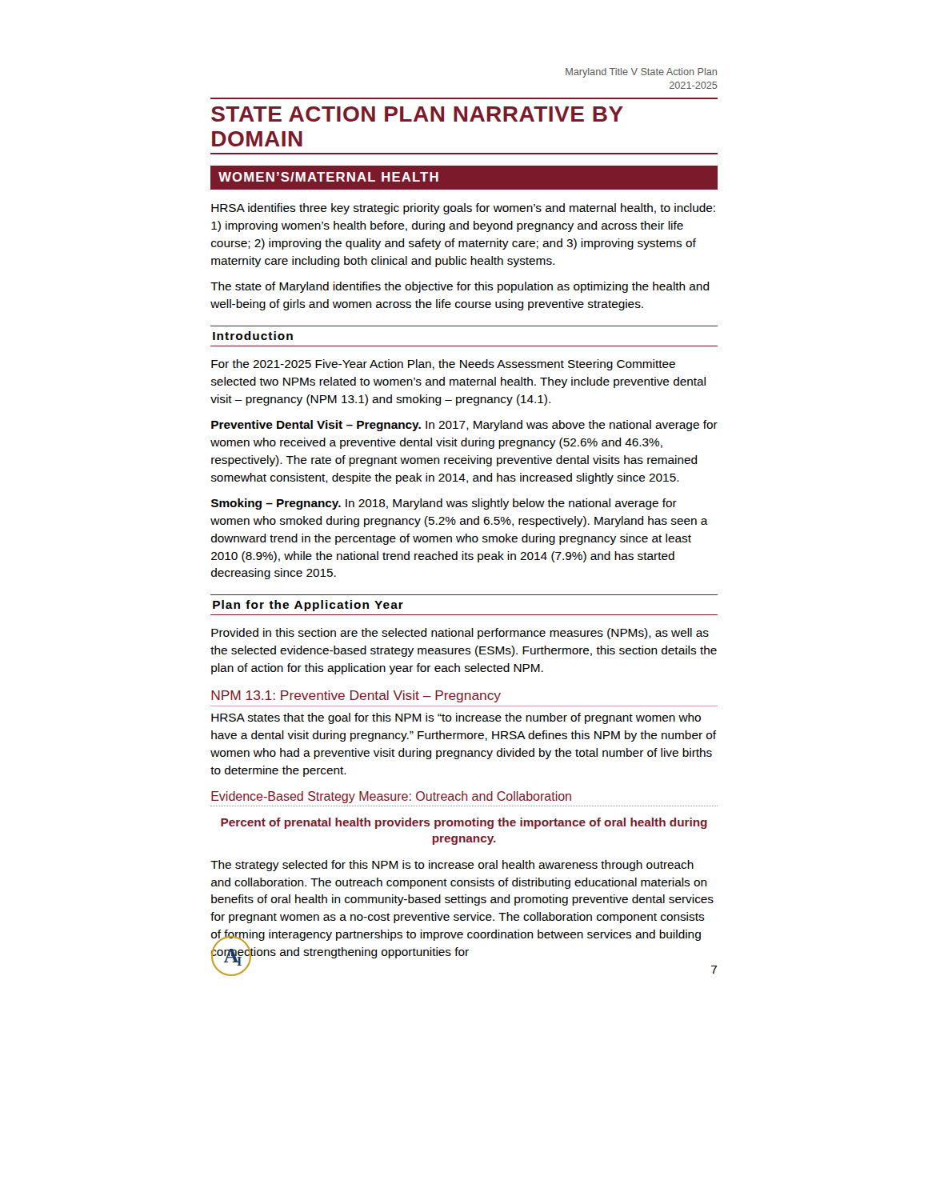Maryland Title V State Action Plan
2021-2025
STATE ACTION PLAN NARRATIVE BY DOMAIN
WOMEN’S/MATERNAL HEALTH
HRSA identifies three key strategic priority goals for women’s and maternal health, to include: 1) improving women’s health before, during and beyond pregnancy and across their life course; 2) improving the quality and safety of maternity care; and 3) improving systems of maternity care including both clinical and public health systems.
The state of Maryland identifies the objective for this population as optimizing the health and well-being of girls and women across the life course using preventive strategies.
Introduction
For the 2021-2025 Five-Year Action Plan, the Needs Assessment Steering Committee selected two NPMs related to women’s and maternal health. They include preventive dental visit – pregnancy (NPM 13.1) and smoking – pregnancy (14.1).
Preventive Dental Visit – Pregnancy. In 2017, Maryland was above the national average for women who received a preventive dental visit during pregnancy (52.6% and 46.3%, respectively). The rate of pregnant women receiving preventive dental visits has remained somewhat consistent, despite the peak in 2014, and has increased slightly since 2015.
Smoking – Pregnancy. In 2018, Maryland was slightly below the national average for women who smoked during pregnancy (5.2% and 6.5%, respectively). Maryland has seen a downward trend in the percentage of women who smoke during pregnancy since at least 2010 (8.9%), while the national trend reached its peak in 2014 (7.9%) and has started decreasing since 2015.
Plan for the Application Year
Provided in this section are the selected national performance measures (NPMs), as well as the selected evidence-based strategy measures (ESMs). Furthermore, this section details the plan of action for this application year for each selected NPM.
NPM 13.1: Preventive Dental Visit – Pregnancy
HRSA states that the goal for this NPM is “to increase the number of pregnant women who have a dental visit during pregnancy.” Furthermore, HRSA defines this NPM by the number of women who had a preventive visit during pregnancy divided by the total number of live births to determine the percent.
Evidence-Based Strategy Measure: Outreach and Collaboration
Percent of prenatal health providers promoting the importance of oral health during pregnancy.
The strategy selected for this NPM is to increase oral health awareness through outreach and collaboration. The outreach component consists of distributing educational materials on benefits of oral health in community-based settings and promoting preventive dental services for pregnant women as a no-cost preventive service. The collaboration component consists of forming interagency partnerships to improve coordination between services and building connections and strengthening opportunities for
A I
7